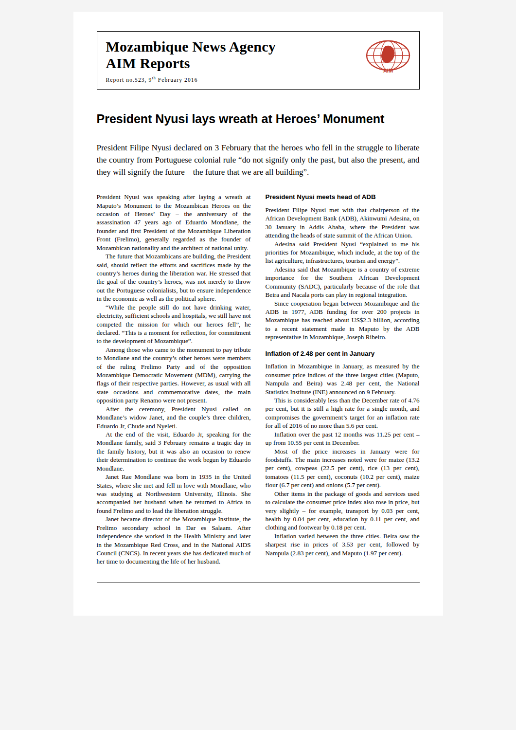Mozambique News Agency
AIM Reports
Report no.523, 9th February 2016
AIM
President Nyusi lays wreath at Heroes’ Monument
President Filipe Nyusi declared on 3 February that the heroes who fell in the struggle to liberate the country from Portuguese colonial rule “do not signify only the past, but also the present, and they will signify the future – the future that we are all building”.
President Nyusi was speaking after laying a wreath at Maputo’s Monument to the Mozambican Heroes on the occasion of Heroes’ Day – the anniversary of the assassination 47 years ago of Eduardo Mondlane, the founder and first President of the Mozambique Liberation Front (Frelimo), generally regarded as the founder of Mozambican nationality and the architect of national unity.
The future that Mozambicans are building, the President said, should reflect the efforts and sacrifices made by the country’s heroes during the liberation war. He stressed that the goal of the country’s heroes, was not merely to throw out the Portuguese colonialists, but to ensure independence in the economic as well as the political sphere.
“While the people still do not have drinking water, electricity, sufficient schools and hospitals, we still have not competed the mission for which our heroes fell”, he declared. “This is a moment for reflection, for commitment to the development of Mozambique”.
Among those who came to the monument to pay tribute to Mondlane and the country’s other heroes were members of the ruling Frelimo Party and of the opposition Mozambique Democratic Movement (MDM), carrying the flags of their respective parties. However, as usual with all state occasions and commemorative dates, the main opposition party Renamo were not present.
After the ceremony, President Nyusi called on Mondlane’s widow Janet, and the couple’s three children, Eduardo Jr, Chude and Nyeleti.
At the end of the visit, Eduardo Jr, speaking for the Mondlane family, said 3 February remains a tragic day in the family history, but it was also an occasion to renew their determination to continue the work begun by Eduardo Mondlane.
Janet Rae Mondlane was born in 1935 in the United States, where she met and fell in love with Mondlane, who was studying at Northwestern University, Illinois. She accompanied her husband when he returned to Africa to found Frelimo and to lead the liberation struggle.
Janet became director of the Mozambique Institute, the Frelimo secondary school in Dar es Salaam. After independence she worked in the Health Ministry and later in the Mozambique Red Cross, and in the National AIDS Council (CNCS). In recent years she has dedicated much of her time to documenting the life of her husband.
President Nyusi meets head of ADB
President Filipe Nyusi met with that chairperson of the African Development Bank (ADB), Akinwumi Adesina, on 30 January in Addis Ababa, where the President was attending the heads of state summit of the African Union.
Adesina said President Nyusi “explained to me his priorities for Mozambique, which include, at the top of the list agriculture, infrastructures, tourism and energy”.
Adesina said that Mozambique is a country of extreme importance for the Southern African Development Community (SADC), particularly because of the role that Beira and Nacala ports can play in regional integration.
Since cooperation began between Mozambique and the ADB in 1977, ADB funding for over 200 projects in Mozambique has reached about US$2.3 billion, according to a recent statement made in Maputo by the ADB representative in Mozambique, Joseph Ribeiro.
Inflation of 2.48 per cent in January
Inflation in Mozambique in January, as measured by the consumer price indices of the three largest cities (Maputo, Nampula and Beira) was 2.48 per cent, the National Statistics Institute (INE) announced on 9 February.
This is considerably less than the December rate of 4.76 per cent, but it is still a high rate for a single month, and compromises the government’s target for an inflation rate for all of 2016 of no more than 5.6 per cent.
Inflation over the past 12 months was 11.25 per cent – up from 10.55 per cent in December.
Most of the price increases in January were for foodstuffs. The main increases noted were for maize (13.2 per cent), cowpeas (22.5 per cent), rice (13 per cent), tomatoes (11.5 per cent), coconuts (10.2 per cent), maize flour (6.7 per cent) and onions (5.7 per cent).
Other items in the package of goods and services used to calculate the consumer price index also rose in price, but very slightly – for example, transport by 0.03 per cent, health by 0.04 per cent, education by 0.11 per cent, and clothing and footwear by 0.18 per cent.
Inflation varied between the three cities. Beira saw the sharpest rise in prices of 3.53 per cent, followed by Nampula (2.83 per cent), and Maputo (1.97 per cent).